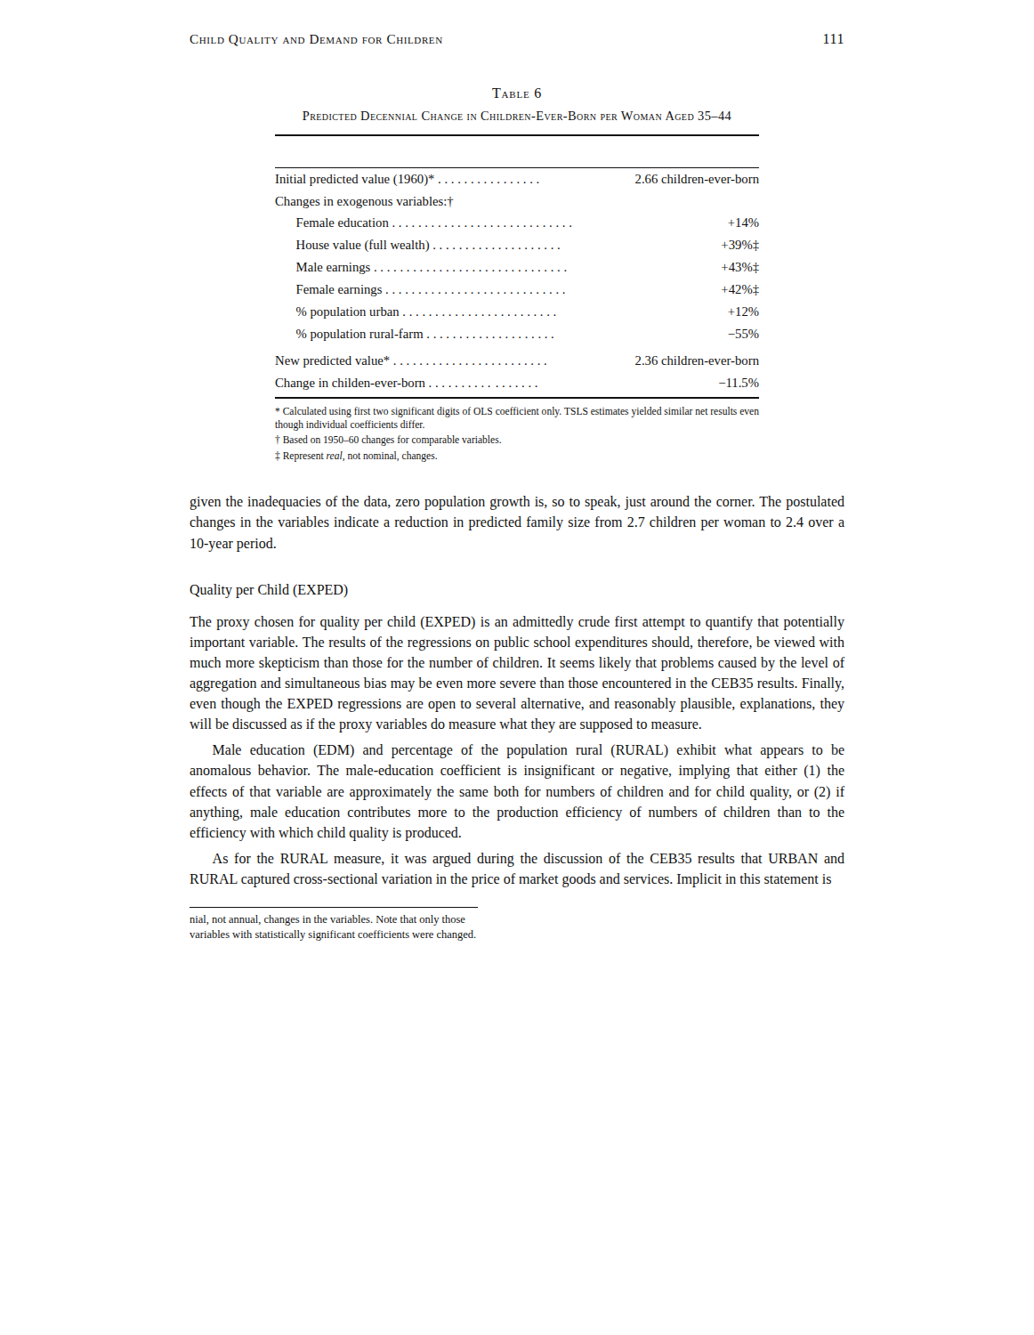Child Quality and Demand for Children 111
Table 6
Predicted Decennial Change in Children-Ever-Born per Woman Aged 35–44
| Initial predicted value (1960)* . . . . . . . . . . . . . . . . | 2.66 children-ever-born |
| Changes in exogenous variables:† | |
| Female education . . . . . . . . . . . . . . . . . . . . . . . . . . . . | +14% |
| House value (full wealth) . . . . . . . . . . . . . . . . . . . . | +39%‡ |
| Male earnings . . . . . . . . . . . . . . . . . . . . . . . . . . . . . . | +43%‡ |
| Female earnings . . . . . . . . . . . . . . . . . . . . . . . . . . . . | +42%‡ |
| % population urban . . . . . . . . . . . . . . . . . . . . . . . . | +12% |
| % population rural-farm . . . . . . . . . . . . . . . . . . . . | −55% |
| New predicted value* . . . . . . . . . . . . . . . . . . . . . . . . | 2.36 children-ever-born |
| Change in childen-ever-born . . . . . . . . . . . . . . . . . | −11.5% |
* Calculated using first two significant digits of OLS coefficient only. TSLS estimates yielded similar net results even though individual coefficients differ.
† Based on 1950–60 changes for comparable variables.
‡ Represent real, not nominal, changes.
given the inadequacies of the data, zero population growth is, so to speak, just around the corner. The postulated changes in the variables indicate a reduction in predicted family size from 2.7 children per woman to 2.4 over a 10-year period.
Quality per Child (EXPED)
The proxy chosen for quality per child (EXPED) is an admittedly crude first attempt to quantify that potentially important variable. The results of the regressions on public school expenditures should, therefore, be viewed with much more skepticism than those for the number of children. It seems likely that problems caused by the level of aggregation and simultaneous bias may be even more severe than those encountered in the CEB35 results. Finally, even though the EXPED regressions are open to several alternative, and reasonably plausible, explanations, they will be discussed as if the proxy variables do measure what they are supposed to measure.
Male education (EDM) and percentage of the population rural (RURAL) exhibit what appears to be anomalous behavior. The male-education coefficient is insignificant or negative, implying that either (1) the effects of that variable are approximately the same both for numbers of children and for child quality, or (2) if anything, male education contributes more to the production efficiency of numbers of children than to the efficiency with which child quality is produced.
As for the RURAL measure, it was argued during the discussion of the CEB35 results that URBAN and RURAL captured cross-sectional variation in the price of market goods and services. Implicit in this statement is
nial, not annual, changes in the variables. Note that only those variables with statistically significant coefficients were changed.